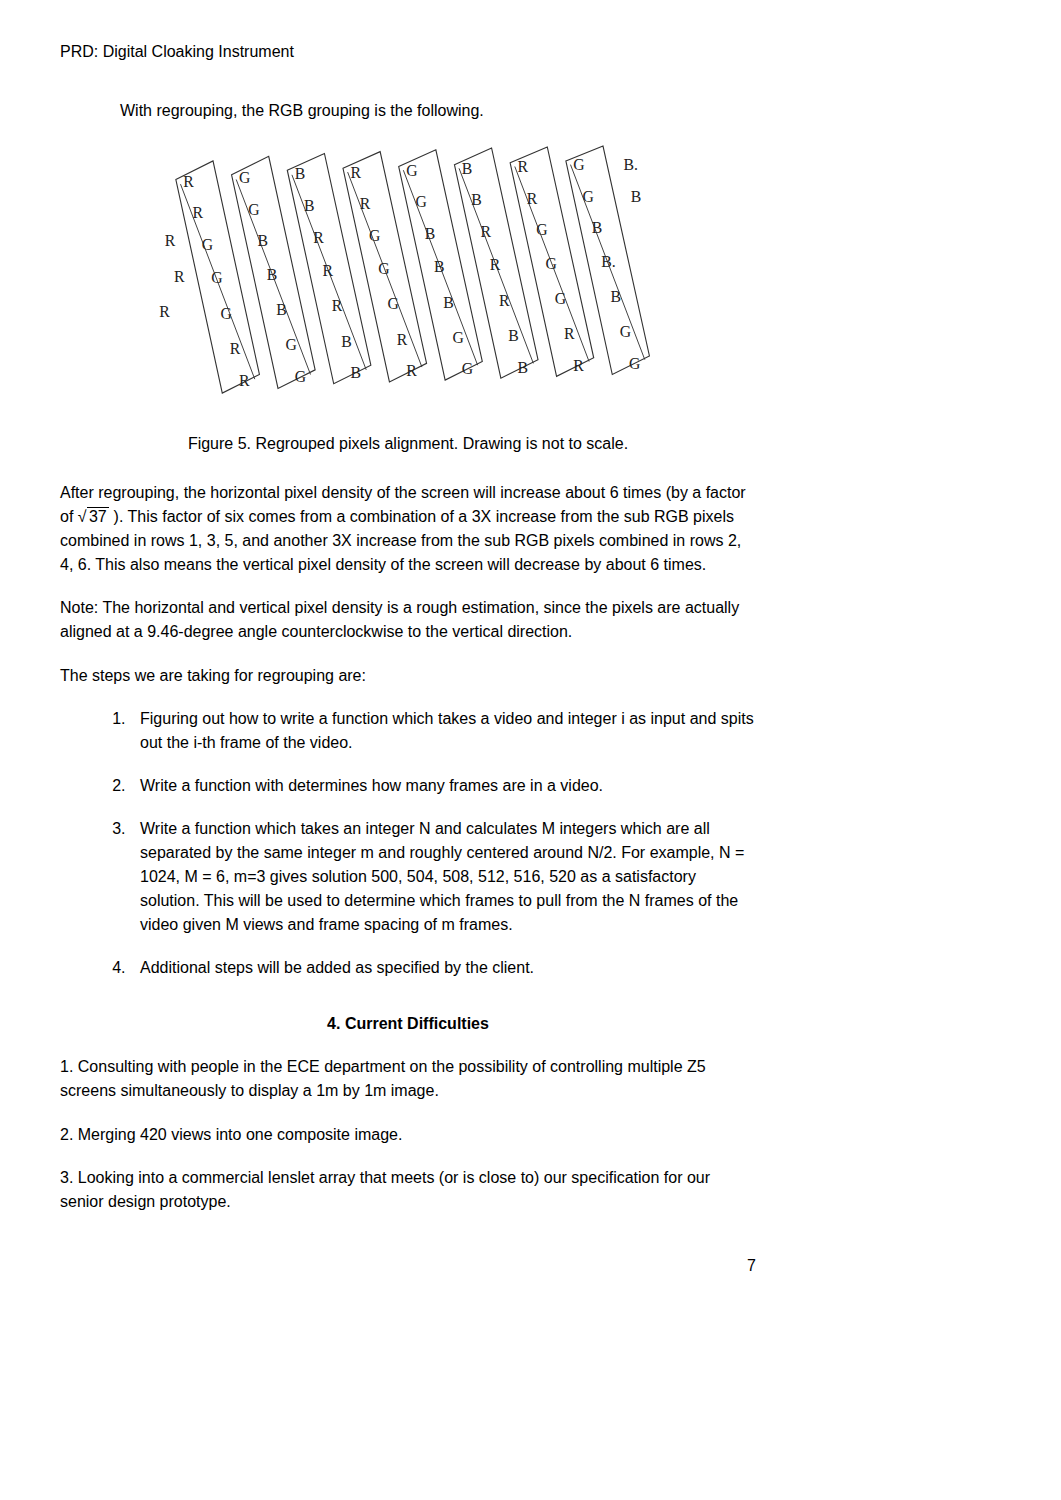PRD: Digital Cloaking Instrument
With regrouping, the RGB grouping is the following.
R G B R G B R G B. R G B R G B R G B R G B R G B R G B R G B R G B R G B. R G B R G B R G B R G B R G B R G R G B R G B R G
Figure 5. Regrouped pixels alignment. Drawing is not to scale.
After regrouping, the horizontal pixel density of the screen will increase about 6 times (by a factor of √37 ). This factor of six comes from a combination of a 3X increase from the sub RGB pixels combined in rows 1, 3, 5, and another 3X increase from the sub RGB pixels combined in rows 2, 4, 6. This also means the vertical pixel density of the screen will decrease by about 6 times.
Note: The horizontal and vertical pixel density is a rough estimation, since the pixels are actually aligned at a 9.46-degree angle counterclockwise to the vertical direction.
The steps we are taking for regrouping are:
Figuring out how to write a function which takes a video and integer i as input and spits out the i-th frame of the video.
Write a function with determines how many frames are in a video.
Write a function which takes an integer N and calculates M integers which are all separated by the same integer m and roughly centered around N/2. For example, N = 1024, M = 6, m=3 gives solution 500, 504, 508, 512, 516, 520 as a satisfactory solution. This will be used to determine which frames to pull from the N frames of the video given M views and frame spacing of m frames.
Additional steps will be added as specified by the client.
4. Current Difficulties
1. Consulting with people in the ECE department on the possibility of controlling multiple Z5 screens simultaneously to display a 1m by 1m image.
2. Merging 420 views into one composite image.
3. Looking into a commercial lenslet array that meets (or is close to) our specification for our senior design prototype.
7